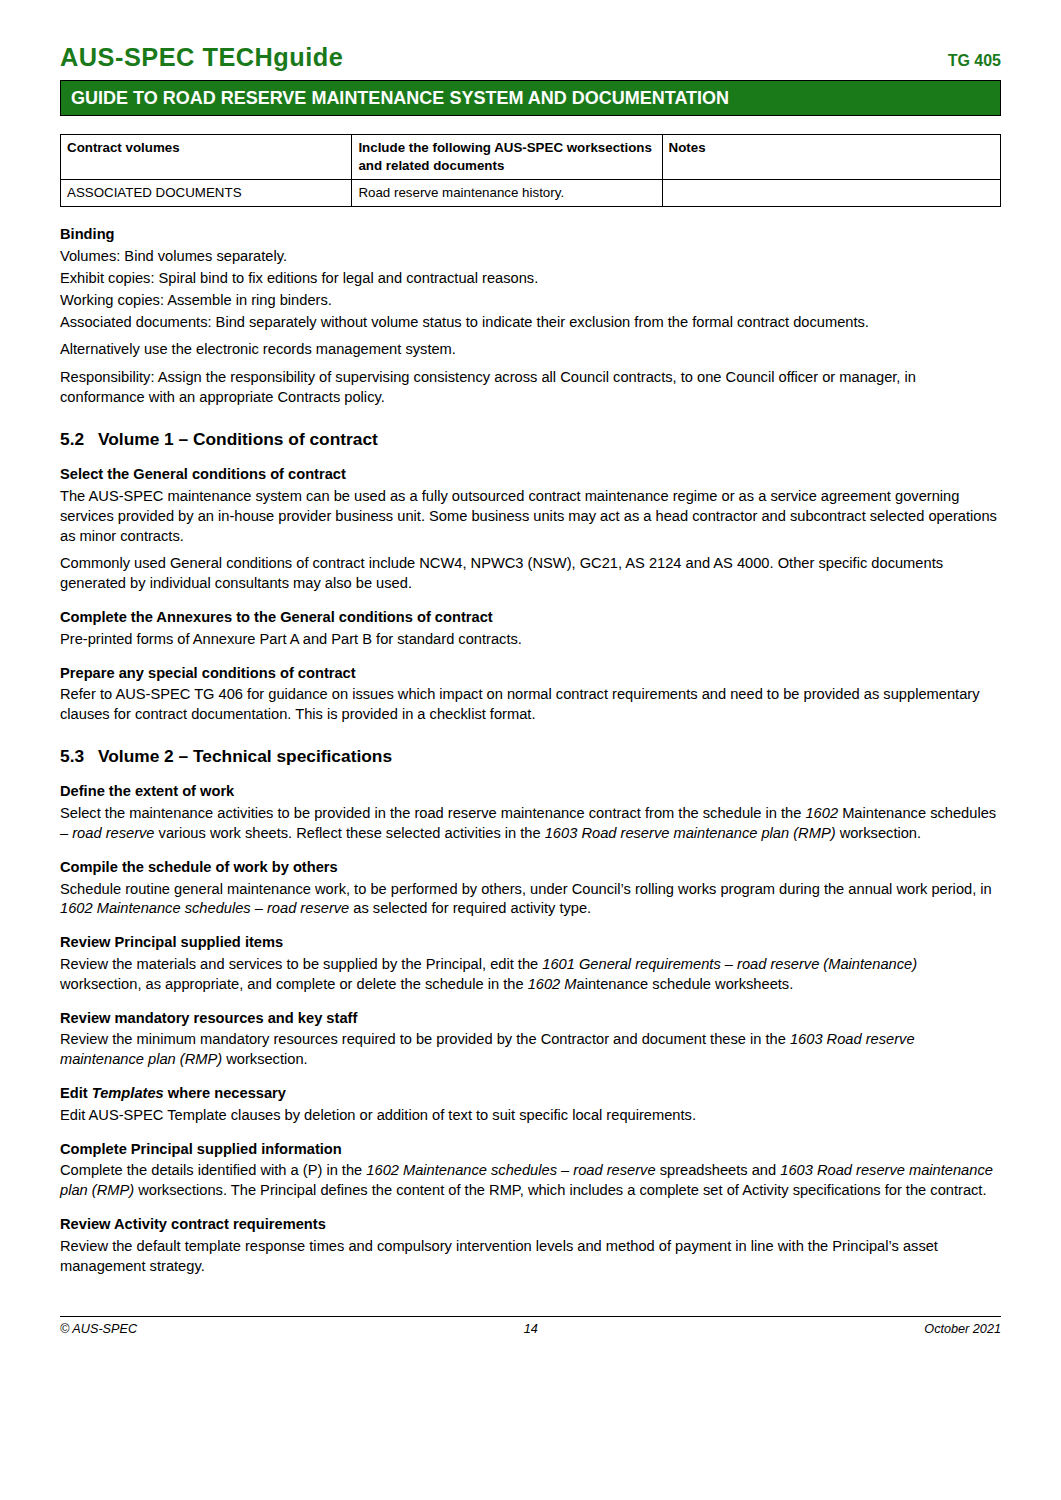AUS-SPEC TECHguide
TG 405
GUIDE TO ROAD RESERVE MAINTENANCE SYSTEM AND DOCUMENTATION
| Contract volumes | Include the following AUS-SPEC worksections and related documents | Notes |
| ASSOCIATED DOCUMENTS | Road reserve maintenance history. | |
Binding
Volumes: Bind volumes separately.
Exhibit copies: Spiral bind to fix editions for legal and contractual reasons.
Working copies: Assemble in ring binders.
Associated documents: Bind separately without volume status to indicate their exclusion from the formal contract documents.
Alternatively use the electronic records management system.
Responsibility: Assign the responsibility of supervising consistency across all Council contracts, to one Council officer or manager, in conformance with an appropriate Contracts policy.
5.2 Volume 1 – Conditions of contract
Select the General conditions of contract
The AUS-SPEC maintenance system can be used as a fully outsourced contract maintenance regime or as a service agreement governing services provided by an in-house provider business unit. Some business units may act as a head contractor and subcontract selected operations as minor contracts.
Commonly used General conditions of contract include NCW4, NPWC3 (NSW), GC21, AS 2124 and AS 4000. Other specific documents generated by individual consultants may also be used.
Complete the Annexures to the General conditions of contract
Pre-printed forms of Annexure Part A and Part B for standard contracts.
Prepare any special conditions of contract
Refer to AUS-SPEC TG 406 for guidance on issues which impact on normal contract requirements and need to be provided as supplementary clauses for contract documentation. This is provided in a checklist format.
5.3 Volume 2 – Technical specifications
Define the extent of work
Select the maintenance activities to be provided in the road reserve maintenance contract from the schedule in the 1602 Maintenance schedules – road reserve various work sheets. Reflect these selected activities in the 1603 Road reserve maintenance plan (RMP) worksection.
Compile the schedule of work by others
Schedule routine general maintenance work, to be performed by others, under Council’s rolling works program during the annual work period, in 1602 Maintenance schedules – road reserve as selected for required activity type.
Review Principal supplied items
Review the materials and services to be supplied by the Principal, edit the 1601 General requirements – road reserve (Maintenance) worksection, as appropriate, and complete or delete the schedule in the 1602 Maintenance schedule worksheets.
Review mandatory resources and key staff
Review the minimum mandatory resources required to be provided by the Contractor and document these in the 1603 Road reserve maintenance plan (RMP) worksection.
Edit Templates where necessary
Edit AUS-SPEC Template clauses by deletion or addition of text to suit specific local requirements.
Complete Principal supplied information
Complete the details identified with a (P) in the 1602 Maintenance schedules – road reserve spreadsheets and 1603 Road reserve maintenance plan (RMP) worksections. The Principal defines the content of the RMP, which includes a complete set of Activity specifications for the contract.
Review Activity contract requirements
Review the default template response times and compulsory intervention levels and method of payment in line with the Principal’s asset management strategy.
© AUS-SPEC
14
October 2021